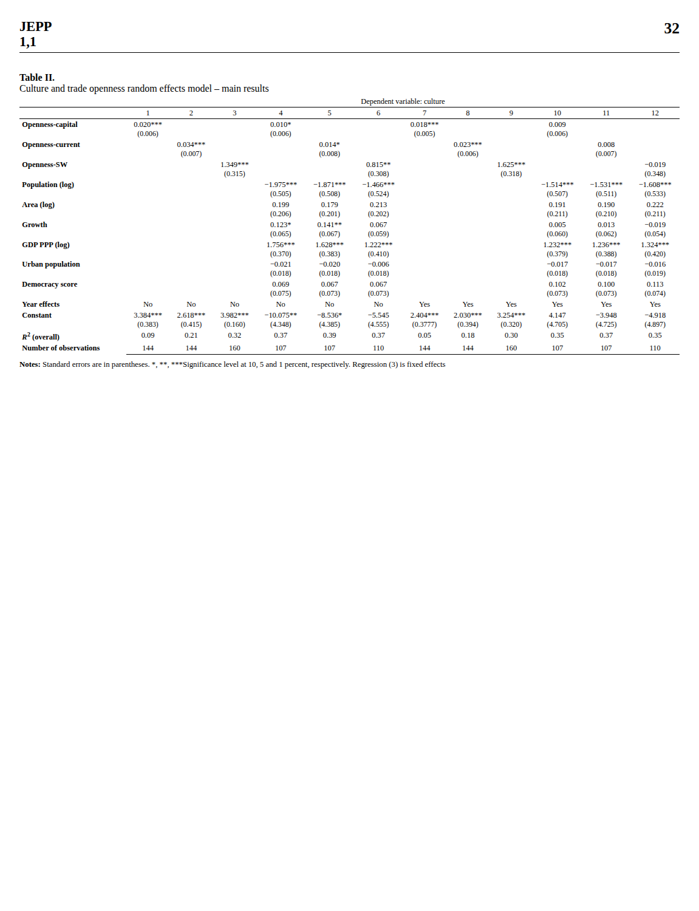JEPP
1,1
32
Table II.
Culture and trade openness random effects model – main results
Regression results: dependent variable is culture; twelve model specifications.
| | Dependent variable: culture |
| --- | --- |
| | 1 | 2 | 3 | 4 | 5 | 6 | 7 | 8 | 9 | 10 | 11 | 12 |
| Openness-capital | 0.020*** (0.006) | | | 0.010* (0.006) | | | 0.018*** (0.005) | | | 0.009 (0.006) | | |
| Openness-current | | 0.034*** (0.007) | | | 0.014* (0.008) | | | 0.023*** (0.006) | | | 0.008 (0.007) | |
| Openness-SW | | | 1.349*** (0.315) | | | 0.815** (0.308) | | | 1.625*** (0.318) | | | −0.019 (0.348) |
| Population (log) | | | | −1.975*** (0.505) | −1.871*** (0.508) | −1.466*** (0.524) | | | | −1.514*** (0.507) | −1.531*** (0.511) | −1.608*** (0.533) |
| Area (log) | | | | 0.199 (0.206) | 0.179 (0.201) | 0.213 (0.202) | | | | 0.191 (0.211) | 0.190 (0.210) | 0.222 (0.211) |
| Growth | | | | 0.123* (0.065) | 0.141** (0.067) | 0.067 (0.059) | | | | 0.005 (0.060) | 0.013 (0.062) | −0.019 (0.054) |
| GDP PPP (log) | | | | 1.756*** (0.370) | 1.628*** (0.383) | 1.222*** (0.410) | | | | 1.232*** (0.379) | 1.236*** (0.388) | 1.324*** (0.420) |
| Urban population | | | | −0.021 (0.018) | −0.020 (0.018) | −0.006 (0.018) | | | | −0.017 (0.018) | −0.017 (0.018) | −0.016 (0.019) |
| Democracy score | | | | 0.069 (0.075) | 0.067 (0.073) | 0.067 (0.073) | | | | 0.102 (0.073) | 0.100 (0.073) | 0.113 (0.074) |
| Year effects | No | No | No | No | No | No | Yes | Yes | Yes | Yes | Yes | Yes |
| Constant | 3.384*** (0.383) | 2.618*** (0.415) | 3.982*** (0.160) | −10.075** (4.348) | −8.536* (4.385) | −5.545 (4.555) | 2.404*** (0.3777) | 2.030*** (0.394) | 3.254*** (0.320) | 4.147 (4.705) | −3.948 (4.725) | −4.918 (4.897) |
| R 2 (overall) | 0.09 | 0.21 | 0.32 | 0.37 | 0.39 | 0.37 | 0.05 | 0.18 | 0.30 | 0.35 | 0.37 | 0.35 |
| Number of observations | 144 | 144 | 160 | 107 | 107 | 110 | 144 | 144 | 160 | 107 | 107 | 110 |
Notes: Standard errors are in parentheses. *, **, ***Significance level at 10, 5 and 1 percent, respectively. Regression (3) is fixed effects